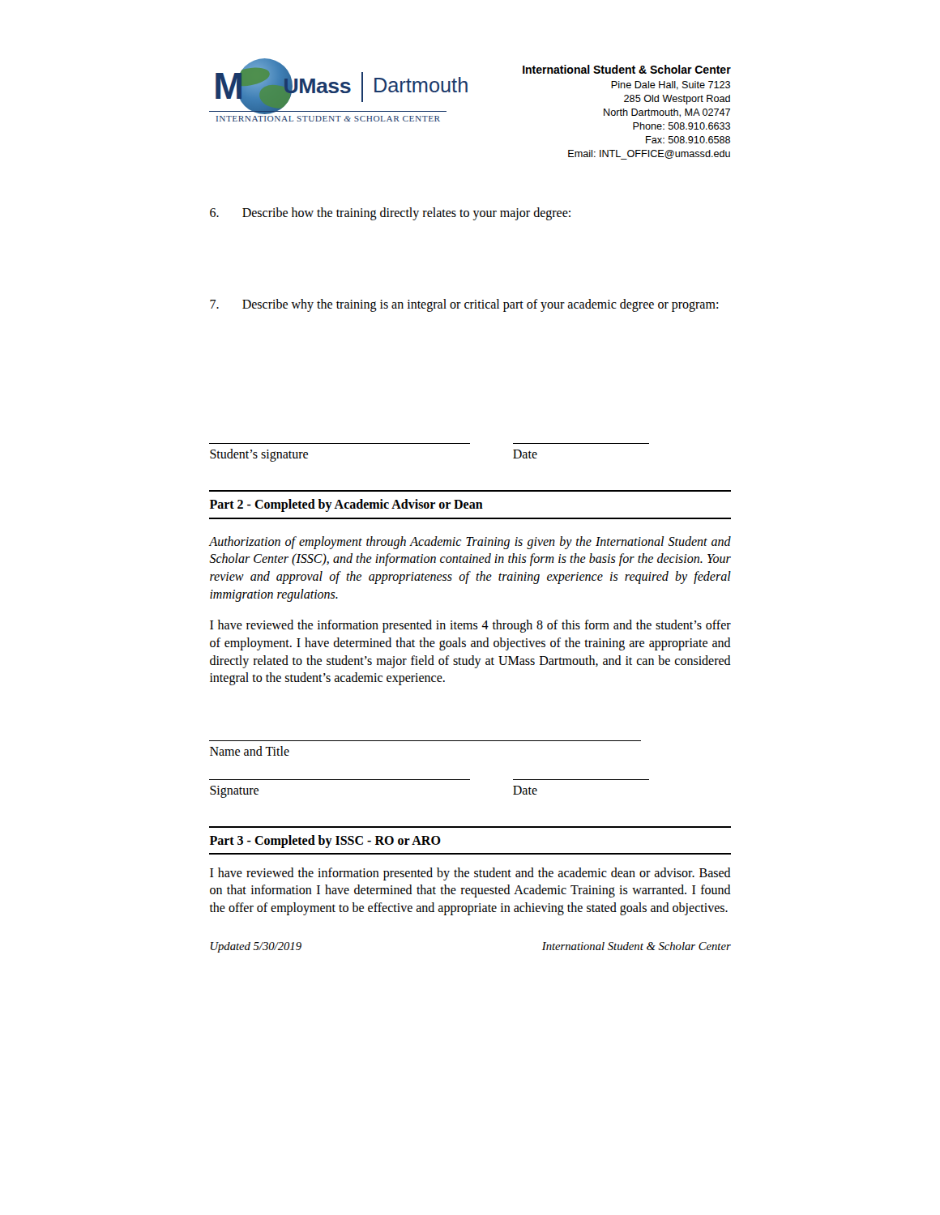M
UMass
Dartmouth
INTERNATIONAL STUDENT & SCHOLAR CENTER
International Student & Scholar Center
Pine Dale Hall, Suite 7123
285 Old Westport Road
North Dartmouth, MA 02747
Phone: 508.910.6633
Fax: 508.910.6588
Email: INTL_OFFICE@umassd.edu
6. Describe how the training directly relates to your major degree:
7. Describe why the training is an integral or critical part of your academic degree or program:
Student’s signature
Date
Part 2 - Completed by Academic Advisor or Dean
Authorization of employment through Academic Training is given by the International Student and Scholar Center (ISSC), and the information contained in this form is the basis for the decision. Your review and approval of the appropriateness of the training experience is required by federal immigration regulations.
I have reviewed the information presented in items 4 through 8 of this form and the student’s offer of employment. I have determined that the goals and objectives of the training are appropriate and directly related to the student’s major field of study at UMass Dartmouth, and it can be considered integral to the student’s academic experience.
Name and Title
Signature
Date
Part 3 - Completed by ISSC - RO or ARO
I have reviewed the information presented by the student and the academic dean or advisor. Based on that information I have determined that the requested Academic Training is warranted. I found the offer of employment to be effective and appropriate in achieving the stated goals and objectives.
Updated 5/30/2019
International Student & Scholar Center